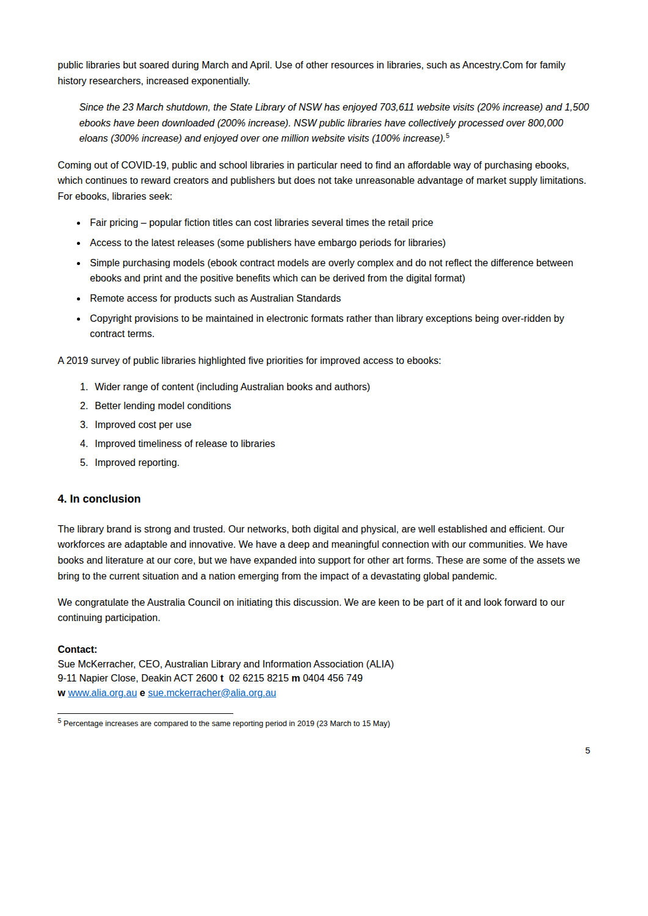public libraries but soared during March and April. Use of other resources in libraries, such as Ancestry.Com for family history researchers, increased exponentially.
Since the 23 March shutdown, the State Library of NSW has enjoyed 703,611 website visits (20% increase) and 1,500 ebooks have been downloaded (200% increase). NSW public libraries have collectively processed over 800,000 eloans (300% increase) and enjoyed over one million website visits (100% increase).5
Coming out of COVID-19, public and school libraries in particular need to find an affordable way of purchasing ebooks, which continues to reward creators and publishers but does not take unreasonable advantage of market supply limitations. For ebooks, libraries seek:
Fair pricing – popular fiction titles can cost libraries several times the retail price
Access to the latest releases (some publishers have embargo periods for libraries)
Simple purchasing models (ebook contract models are overly complex and do not reflect the difference between ebooks and print and the positive benefits which can be derived from the digital format)
Remote access for products such as Australian Standards
Copyright provisions to be maintained in electronic formats rather than library exceptions being over-ridden by contract terms.
A 2019 survey of public libraries highlighted five priorities for improved access to ebooks:
Wider range of content (including Australian books and authors)
Better lending model conditions
Improved cost per use
Improved timeliness of release to libraries
Improved reporting.
4. In conclusion
The library brand is strong and trusted. Our networks, both digital and physical, are well established and efficient. Our workforces are adaptable and innovative. We have a deep and meaningful connection with our communities. We have books and literature at our core, but we have expanded into support for other art forms. These are some of the assets we bring to the current situation and a nation emerging from the impact of a devastating global pandemic.
We congratulate the Australia Council on initiating this discussion. We are keen to be part of it and look forward to our continuing participation.
Contact:
Sue McKerracher, CEO, Australian Library and Information Association (ALIA)
9-11 Napier Close, Deakin ACT 2600 t 02 6215 8215 m 0404 456 749
w www.alia.org.au e sue.mckerracher@alia.org.au
5 Percentage increases are compared to the same reporting period in 2019 (23 March to 15 May)
5